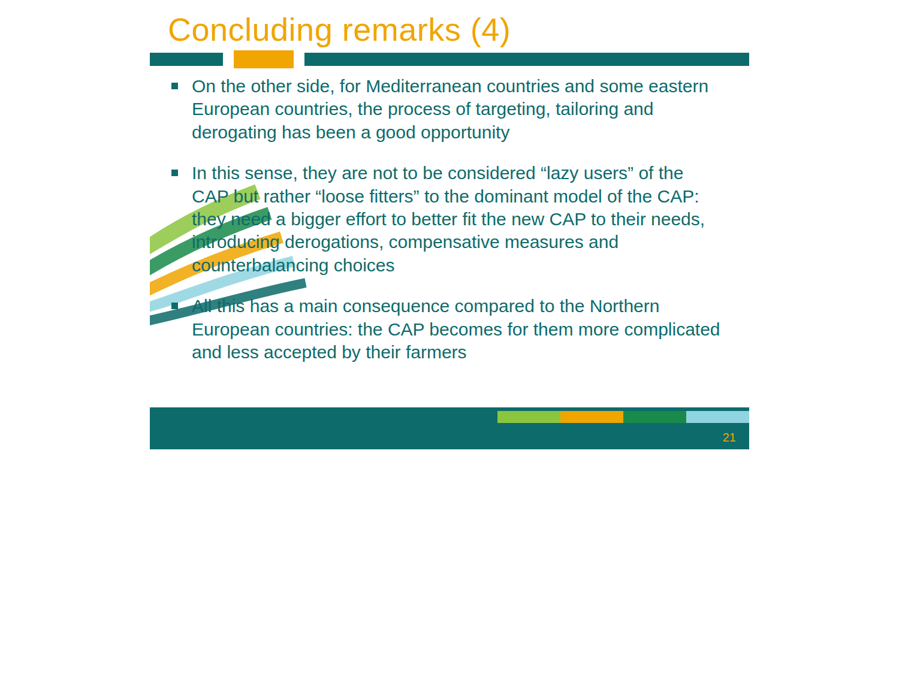Concluding remarks (4)
On the other side, for Mediterranean countries and some eastern European countries, the process of targeting, tailoring and derogating has been a good opportunity
In this sense, they are not to be considered “lazy users” of the CAP but rather “loose fitters” to the dominant model of the CAP: they need a bigger effort to better fit the new CAP to their needs, introducing derogations, compensative measures and counterbalancing choices
All this has a main consequence compared to the Northern European countries: the CAP becomes for them more complicated and less accepted by their farmers
21